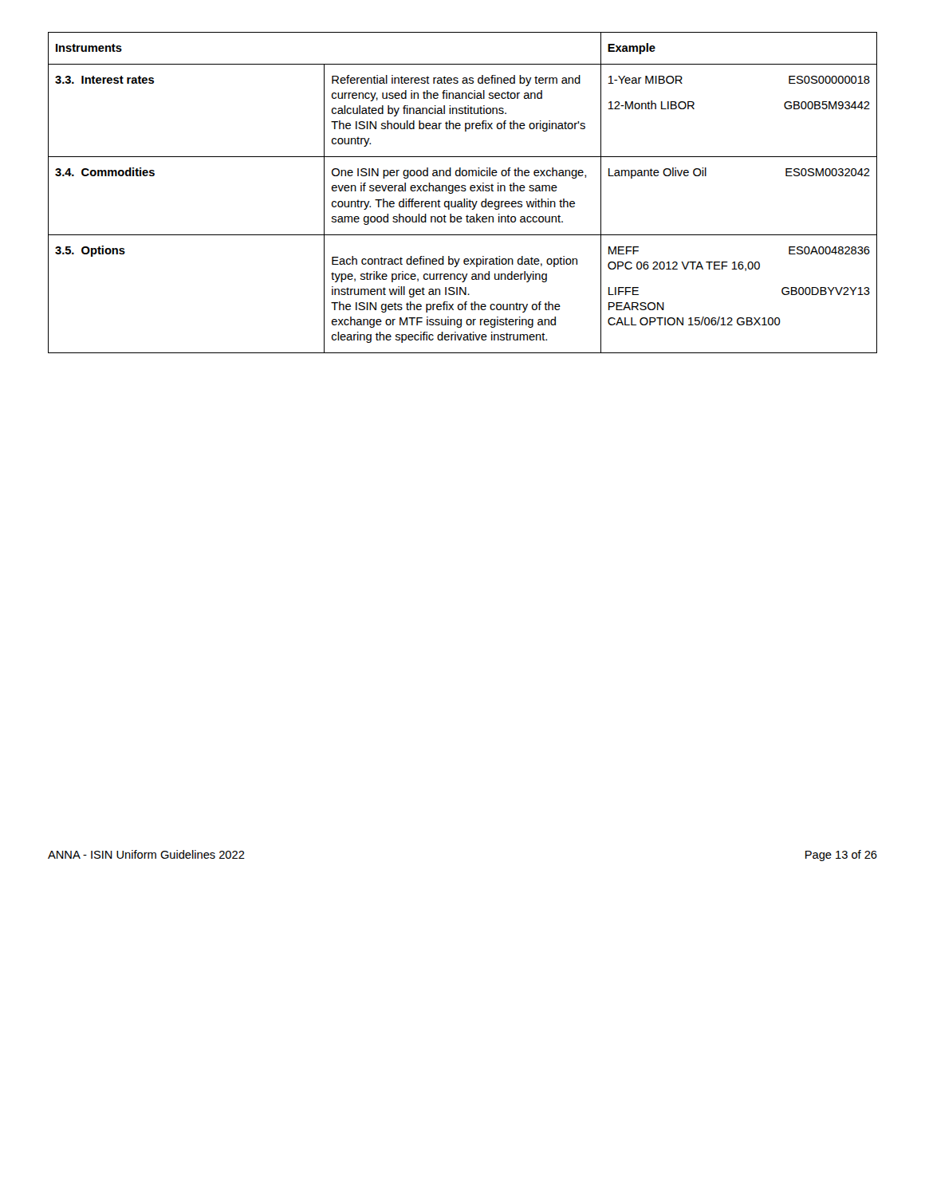| Instruments | Example |
| --- | --- |
| 3.3. Interest rates | Referential interest rates as defined by term and currency, used in the financial sector and calculated by financial institutions. The ISIN should bear the prefix of the originator's country. | 1-Year MIBOR ES0S00000018 12-Month LIBOR GB00B5M93442 |
| 3.4. Commodities | One ISIN per good and domicile of the exchange, even if several exchanges exist in the same country. The different quality degrees within the same good should not be taken into account. | Lampante Olive Oil ES0SM0032042 |
| 3.5. Options | Each contract defined by expiration date, option type, strike price, currency and underlying instrument will get an ISIN. The ISIN gets the prefix of the country of the exchange or MTF issuing or registering and clearing the specific derivative instrument. | MEFF ES0A00482836 OPC 06 2012 VTA TEF 16,00 LIFFE GB00DBYV2Y13 PEARSON CALL OPTION 15/06/12 GBX100 |
ANNA - ISIN Uniform Guidelines 2022 Page 13 of 26